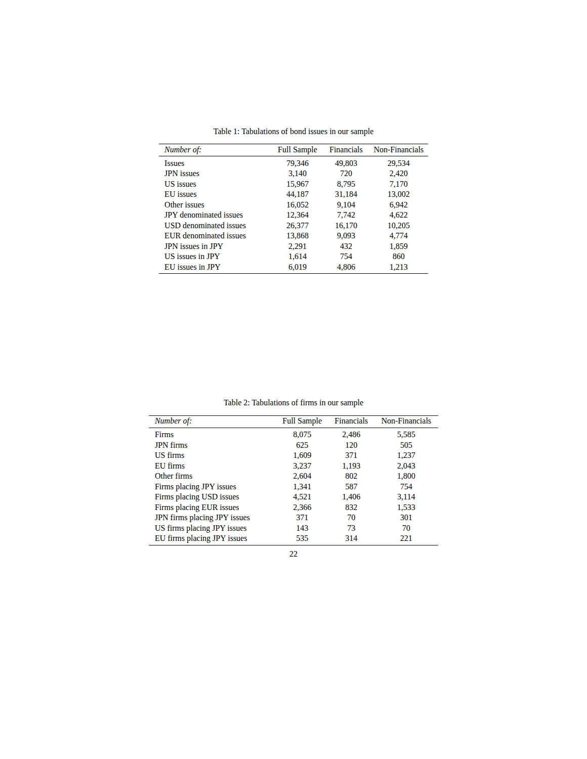Table 1: Tabulations of bond issues in our sample
| Number of: | Full Sample | Financials | Non-Financials |
| --- | --- | --- | --- |
| Issues | 79,346 | 49,803 | 29,534 |
| JPN issues | 3,140 | 720 | 2,420 |
| US issues | 15,967 | 8,795 | 7,170 |
| EU issues | 44,187 | 31,184 | 13,002 |
| Other issues | 16,052 | 9,104 | 6,942 |
| JPY denominated issues | 12,364 | 7,742 | 4,622 |
| USD denominated issues | 26,377 | 16,170 | 10,205 |
| EUR denominated issues | 13,868 | 9,093 | 4,774 |
| JPN issues in JPY | 2,291 | 432 | 1,859 |
| US issues in JPY | 1,614 | 754 | 860 |
| EU issues in JPY | 6,019 | 4,806 | 1,213 |
Table 2: Tabulations of firms in our sample
| Number of: | Full Sample | Financials | Non-Financials |
| --- | --- | --- | --- |
| Firms | 8,075 | 2,486 | 5,585 |
| JPN firms | 625 | 120 | 505 |
| US firms | 1,609 | 371 | 1,237 |
| EU firms | 3,237 | 1,193 | 2,043 |
| Other firms | 2,604 | 802 | 1,800 |
| Firms placing JPY issues | 1,341 | 587 | 754 |
| Firms placing USD issues | 4,521 | 1,406 | 3,114 |
| Firms placing EUR issues | 2,366 | 832 | 1,533 |
| JPN firms placing JPY issues | 371 | 70 | 301 |
| US firms placing JPY issues | 143 | 73 | 70 |
| EU firms placing JPY issues | 535 | 314 | 221 |
22